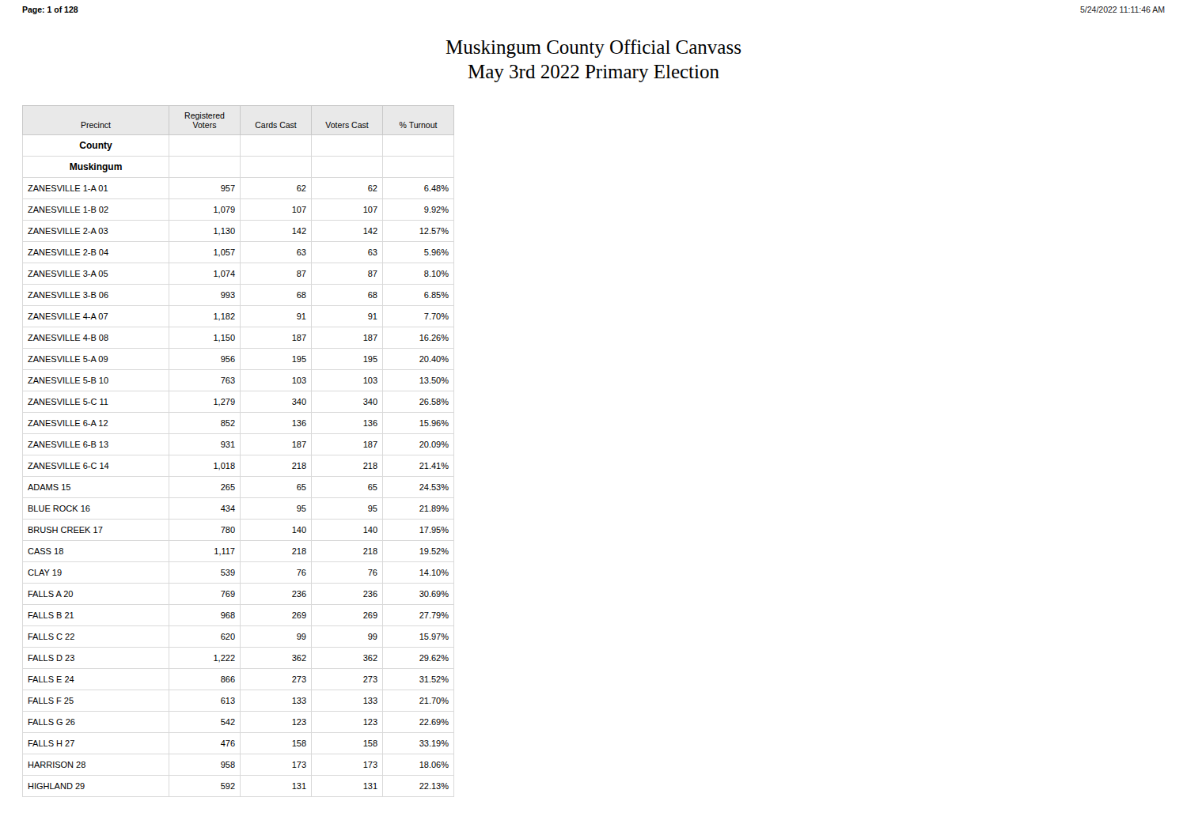Page: 1 of 128
5/24/2022 11:11:46 AM
Muskingum County Official Canvass May 3rd 2022 Primary Election
| Precinct | Registered Voters | Cards Cast | Voters Cast | % Turnout |
| --- | --- | --- | --- | --- |
| County | | | | |
| Muskingum | | | | |
| ZANESVILLE 1-A 01 | 957 | 62 | 62 | 6.48% |
| ZANESVILLE 1-B 02 | 1,079 | 107 | 107 | 9.92% |
| ZANESVILLE 2-A 03 | 1,130 | 142 | 142 | 12.57% |
| ZANESVILLE 2-B 04 | 1,057 | 63 | 63 | 5.96% |
| ZANESVILLE 3-A 05 | 1,074 | 87 | 87 | 8.10% |
| ZANESVILLE 3-B 06 | 993 | 68 | 68 | 6.85% |
| ZANESVILLE 4-A 07 | 1,182 | 91 | 91 | 7.70% |
| ZANESVILLE 4-B 08 | 1,150 | 187 | 187 | 16.26% |
| ZANESVILLE 5-A 09 | 956 | 195 | 195 | 20.40% |
| ZANESVILLE 5-B 10 | 763 | 103 | 103 | 13.50% |
| ZANESVILLE 5-C 11 | 1,279 | 340 | 340 | 26.58% |
| ZANESVILLE 6-A 12 | 852 | 136 | 136 | 15.96% |
| ZANESVILLE 6-B 13 | 931 | 187 | 187 | 20.09% |
| ZANESVILLE 6-C 14 | 1,018 | 218 | 218 | 21.41% |
| ADAMS 15 | 265 | 65 | 65 | 24.53% |
| BLUE ROCK 16 | 434 | 95 | 95 | 21.89% |
| BRUSH CREEK 17 | 780 | 140 | 140 | 17.95% |
| CASS 18 | 1,117 | 218 | 218 | 19.52% |
| CLAY 19 | 539 | 76 | 76 | 14.10% |
| FALLS A 20 | 769 | 236 | 236 | 30.69% |
| FALLS B 21 | 968 | 269 | 269 | 27.79% |
| FALLS C 22 | 620 | 99 | 99 | 15.97% |
| FALLS D 23 | 1,222 | 362 | 362 | 29.62% |
| FALLS E 24 | 866 | 273 | 273 | 31.52% |
| FALLS F 25 | 613 | 133 | 133 | 21.70% |
| FALLS G 26 | 542 | 123 | 123 | 22.69% |
| FALLS H 27 | 476 | 158 | 158 | 33.19% |
| HARRISON 28 | 958 | 173 | 173 | 18.06% |
| HIGHLAND 29 | 592 | 131 | 131 | 22.13% |